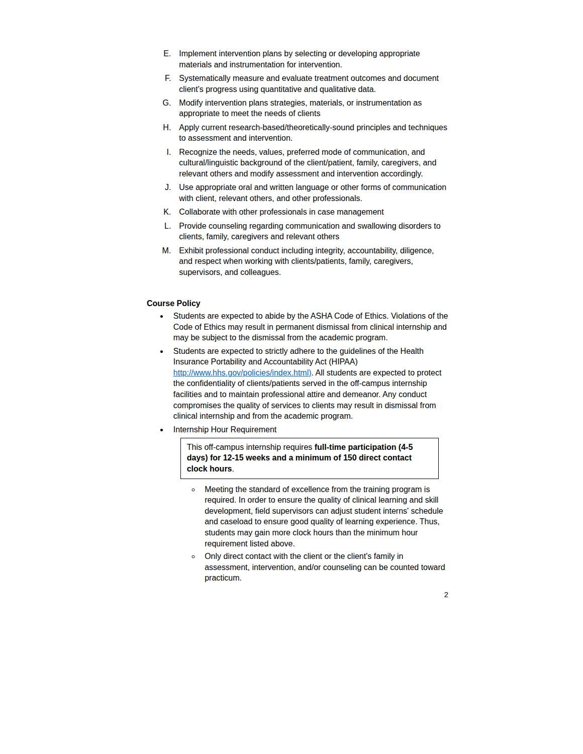Implement intervention plans by selecting or developing appropriate materials and instrumentation for intervention.
Systematically measure and evaluate treatment outcomes and document client's progress using quantitative and qualitative data.
Modify intervention plans strategies, materials, or instrumentation as appropriate to meet the needs of clients
Apply current research-based/theoretically-sound principles and techniques to assessment and intervention.
Recognize the needs, values, preferred mode of communication, and cultural/linguistic background of the client/patient, family, caregivers, and relevant others and modify assessment and intervention accordingly.
Use appropriate oral and written language or other forms of communication with client, relevant others, and other professionals.
Collaborate with other professionals in case management
Provide counseling regarding communication and swallowing disorders to clients, family, caregivers and relevant others
Exhibit professional conduct including integrity, accountability, diligence, and respect when working with clients/patients, family, caregivers, supervisors, and colleagues.
Course Policy
Students are expected to abide by the ASHA Code of Ethics. Violations of the Code of Ethics may result in permanent dismissal from clinical internship and may be subject to the dismissal from the academic program.
Students are expected to strictly adhere to the guidelines of the Health Insurance Portability and Accountability Act (HIPAA) http://www.hhs.gov/policies/index.html). All students are expected to protect the confidentiality of clients/patients served in the off-campus internship facilities and to maintain professional attire and demeanor. Any conduct compromises the quality of services to clients may result in dismissal from clinical internship and from the academic program.
Internship Hour Requirement
This off-campus internship requires full-time participation (4-5 days) for 12-15 weeks and a minimum of 150 direct contact clock hours.
Meeting the standard of excellence from the training program is required. In order to ensure the quality of clinical learning and skill development, field supervisors can adjust student interns' schedule and caseload to ensure good quality of learning experience. Thus, students may gain more clock hours than the minimum hour requirement listed above.
Only direct contact with the client or the client's family in assessment, intervention, and/or counseling can be counted toward practicum.
2